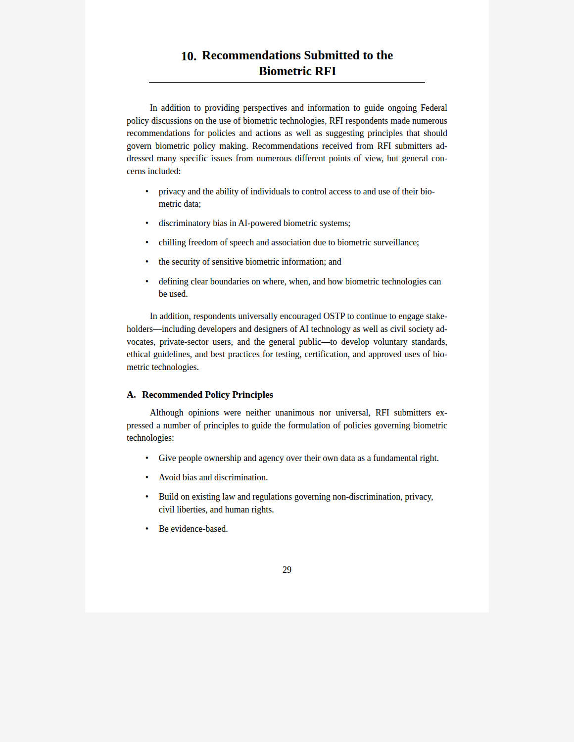10. Recommendations Submitted to the
Biometric RFI
In addition to providing perspectives and information to guide ongoing Federal policy discussions on the use of biometric technologies, RFI respondents made numerous recommendations for policies and actions as well as suggesting principles that should govern biometric policy making. Recommendations received from RFI submitters addressed many specific issues from numerous different points of view, but general concerns included:
privacy and the ability of individuals to control access to and use of their biometric data;
discriminatory bias in AI-powered biometric systems;
chilling freedom of speech and association due to biometric surveillance;
the security of sensitive biometric information; and
defining clear boundaries on where, when, and how biometric technologies can be used.
In addition, respondents universally encouraged OSTP to continue to engage stakeholders—including developers and designers of AI technology as well as civil society advocates, private-sector users, and the general public—to develop voluntary standards, ethical guidelines, and best practices for testing, certification, and approved uses of biometric technologies.
A. Recommended Policy Principles
Although opinions were neither unanimous nor universal, RFI submitters expressed a number of principles to guide the formulation of policies governing biometric technologies:
Give people ownership and agency over their own data as a fundamental right.
Avoid bias and discrimination.
Build on existing law and regulations governing non-discrimination, privacy, civil liberties, and human rights.
Be evidence-based.
29